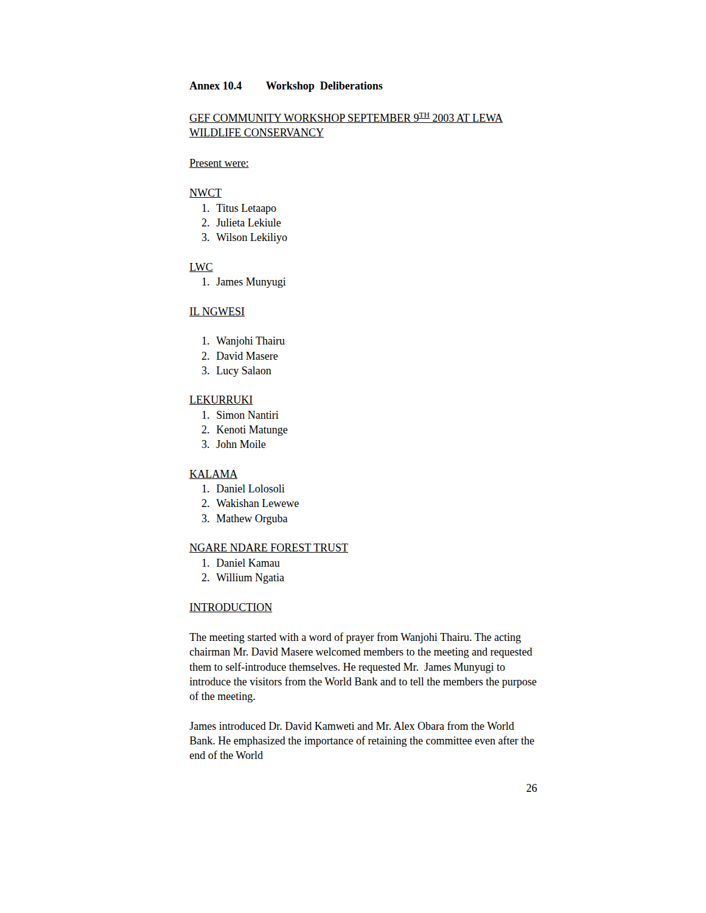Annex 10.4 Workshop Deliberations
GEF COMMUNITY WORKSHOP SEPTEMBER 9TH 2003 AT LEWA WILDLIFE CONSERVANCY
Present were:
NWCT
Titus Letaapo
Julieta Lekiule
Wilson Lekiliyo
LWC
James Munyugi
IL NGWESI
Wanjohi Thairu
David Masere
Lucy Salaon
LEKURRUKI
Simon Nantiri
Kenoti Matunge
John Moile
KALAMA
Daniel Lolosoli
Wakishan Lewewe
Mathew Orguba
NGARE NDARE FOREST TRUST
Daniel Kamau
Willium Ngatia
INTRODUCTION
The meeting started with a word of prayer from Wanjohi Thairu. The acting chairman Mr. David Masere welcomed members to the meeting and requested them to self-introduce themselves. He requested Mr. James Munyugi to introduce the visitors from the World Bank and to tell the members the purpose of the meeting.
James introduced Dr. David Kamweti and Mr. Alex Obara from the World Bank. He emphasized the importance of retaining the committee even after the end of the World
26